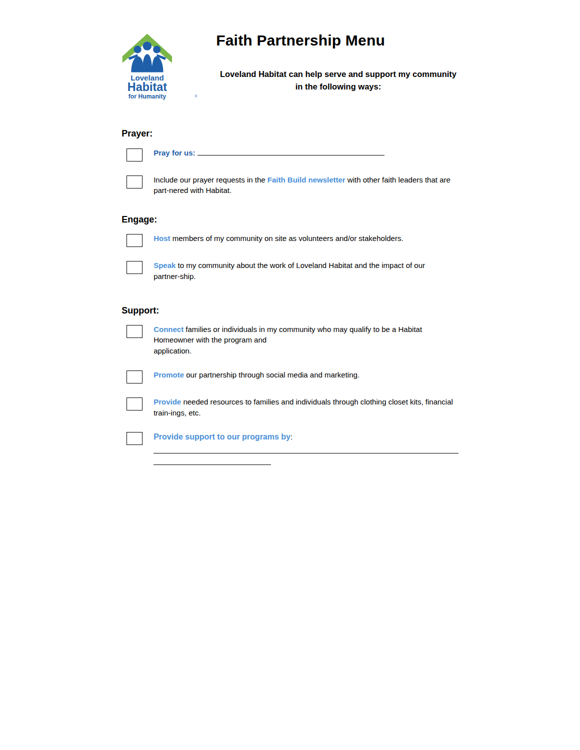Loveland Habitat for Humanity ®
Faith Partnership Menu
Loveland Habitat can help serve and support my community in the following ways:
Prayer:
Pray for us:
Include our prayer requests in the Faith Build newsletter with other faith leaders that are part‑nered with Habitat.
Engage:
Host members of my community on site as volunteers and/or stakeholders.
Speak to my community about the work of Loveland Habitat and the impact of our partner‑ship.
Support:
Connect families or individuals in my community who may qualify to be a Habitat Homeowner with the program and
application.
Promote our partnership through social media and marketing.
Provide needed resources to families and individuals through clothing closet kits, financial train‑ings, etc.
Provide support to our programs by: